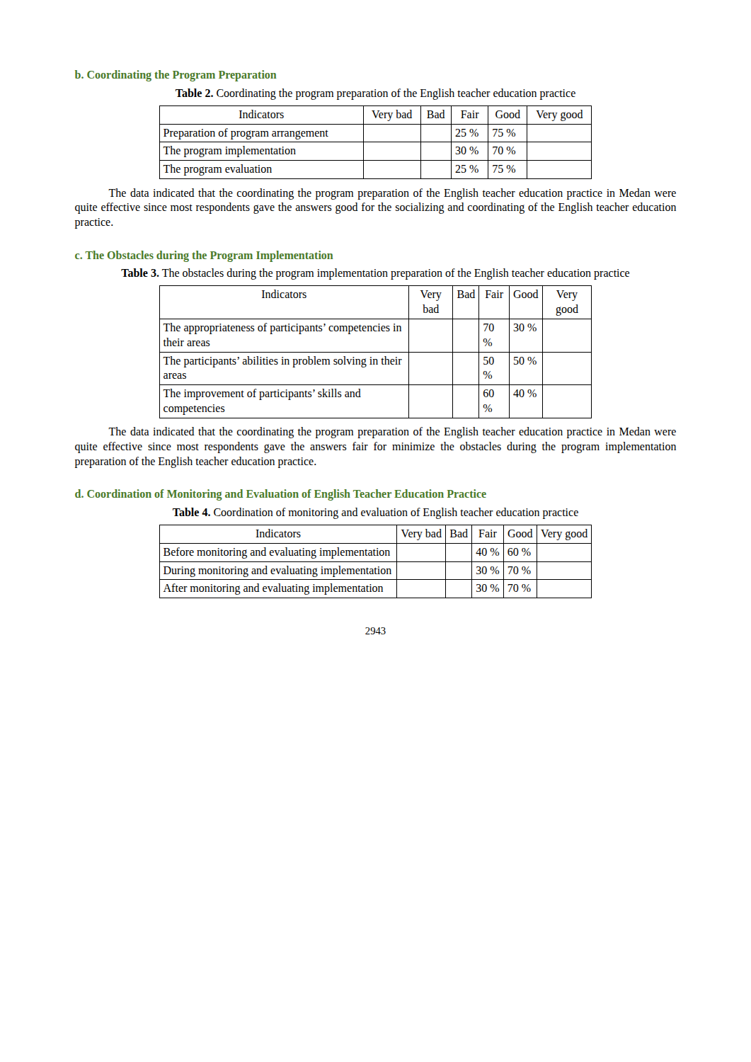b. Coordinating the Program Preparation
Table 2. Coordinating the program preparation of the English teacher education practice
| Indicators | Very bad | Bad | Fair | Good | Very good |
| --- | --- | --- | --- | --- | --- |
| Preparation of program arrangement | | | 25 % | 75 % | |
| The program implementation | | | 30 % | 70 % | |
| The program evaluation | | | 25 % | 75 % | |
The data indicated that the coordinating the program preparation of the English teacher education practice in Medan were quite effective since most respondents gave the answers good for the socializing and coordinating of the English teacher education practice.
c. The Obstacles during the Program Implementation
Table 3. The obstacles during the program implementation preparation of the English teacher education practice
| Indicators | Very bad | Bad | Fair | Good | Very good |
| --- | --- | --- | --- | --- | --- |
| The appropriateness of participants’ competencies in their areas | | | 70 % | 30 % | |
| The participants’ abilities in problem solving in their areas | | | 50 % | 50 % | |
| The improvement of participants’ skills and competencies | | | 60 % | 40 % | |
The data indicated that the coordinating the program preparation of the English teacher education practice in Medan were quite effective since most respondents gave the answers fair for minimize the obstacles during the program implementation preparation of the English teacher education practice.
d. Coordination of Monitoring and Evaluation of English Teacher Education Practice
Table 4. Coordination of monitoring and evaluation of English teacher education practice
| Indicators | Very bad | Bad | Fair | Good | Very good |
| --- | --- | --- | --- | --- | --- |
| Before monitoring and evaluating implementation | | | 40 % | 60 % | |
| During monitoring and evaluating implementation | | | 30 % | 70 % | |
| After monitoring and evaluating implementation | | | 30 % | 70 % | |
2943